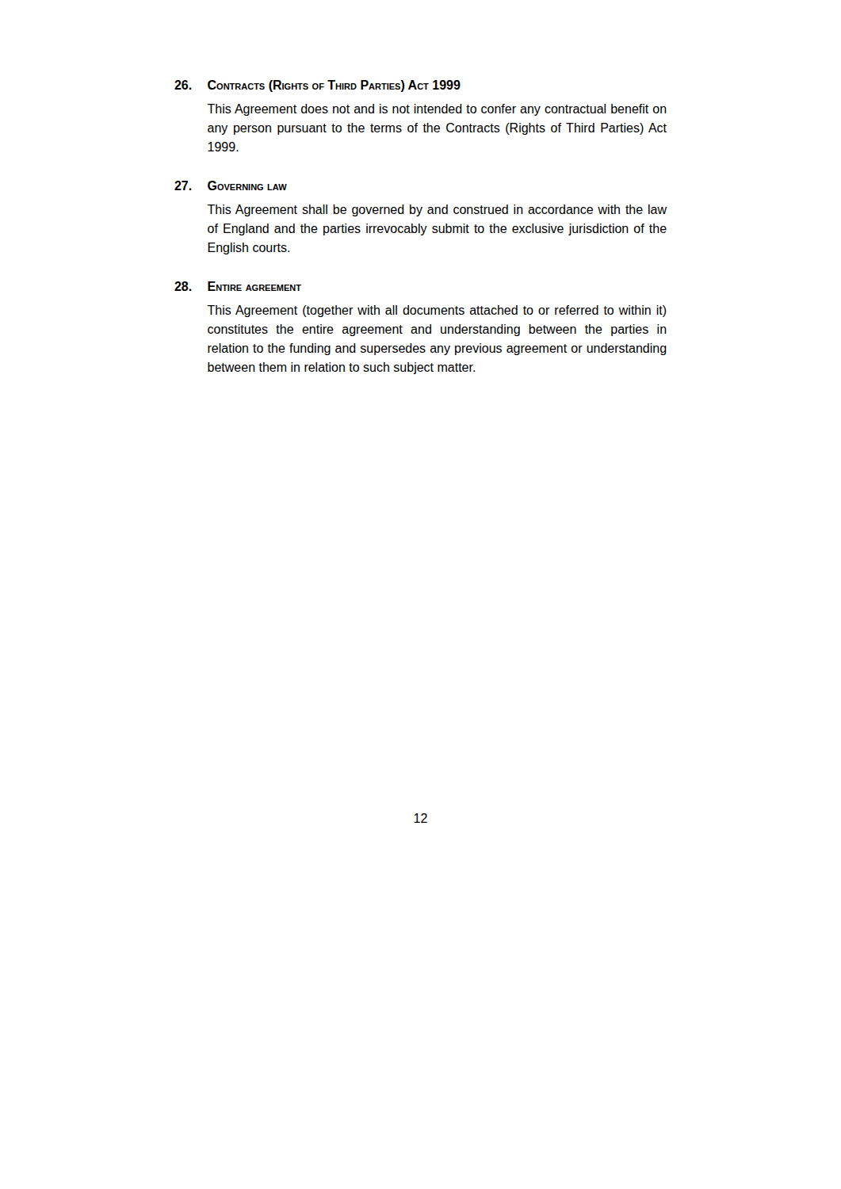26. Contracts (Rights of Third Parties) Act 1999
This Agreement does not and is not intended to confer any contractual benefit on any person pursuant to the terms of the Contracts (Rights of Third Parties) Act 1999.
27. Governing law
This Agreement shall be governed by and construed in accordance with the law of England and the parties irrevocably submit to the exclusive jurisdiction of the English courts.
28. Entire agreement
This Agreement (together with all documents attached to or referred to within it) constitutes the entire agreement and understanding between the parties in relation to the funding and supersedes any previous agreement or understanding between them in relation to such subject matter.
12